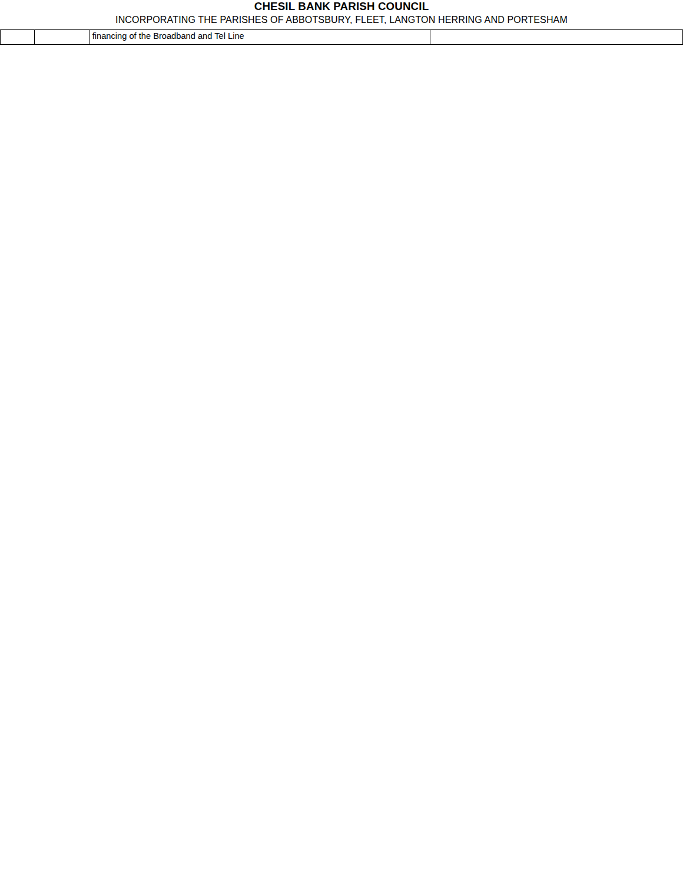CHESIL BANK PARISH COUNCIL
INCORPORATING THE PARISHES OF ABBOTSBURY, FLEET, LANGTON HERRING AND PORTESHAM
| | | financing of the Broadband and Tel Line | |